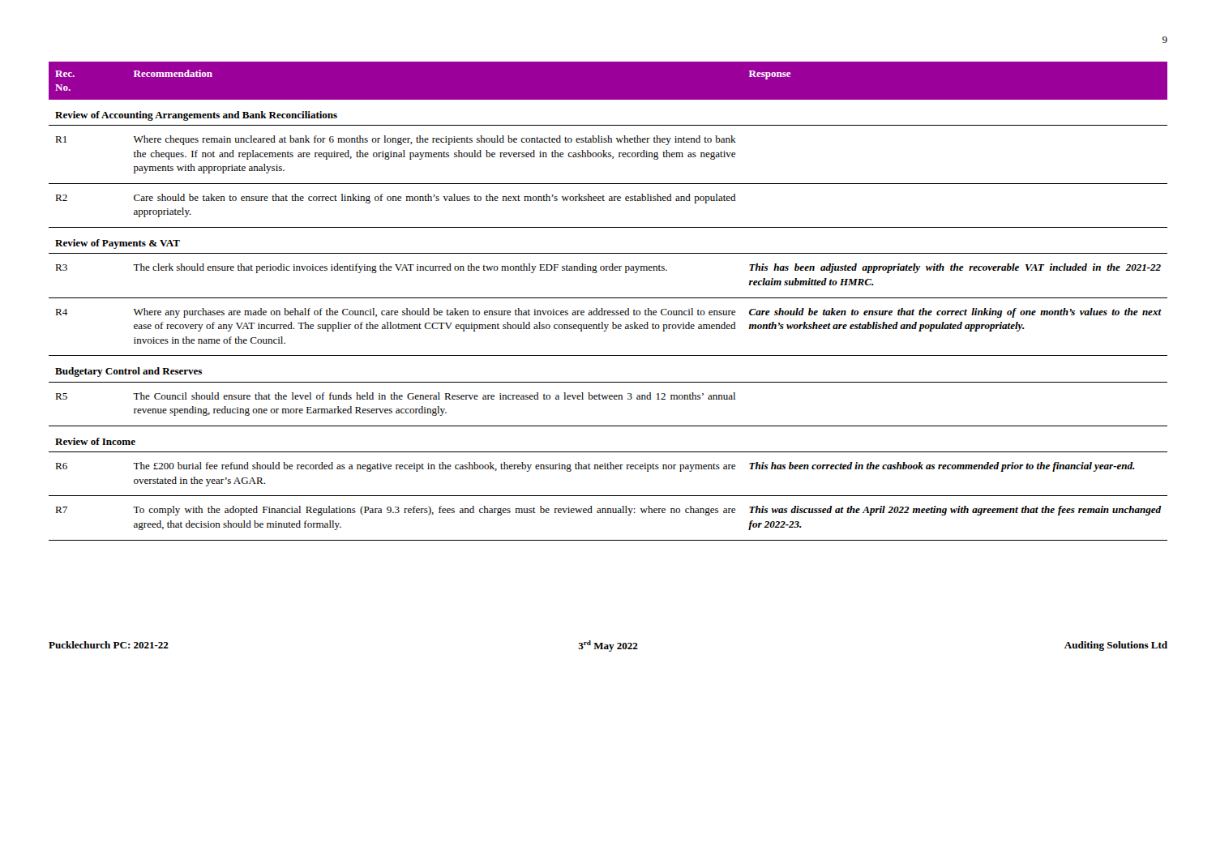9
| Rec. No. | Recommendation | Response |
| --- | --- | --- |
| Review of Accounting Arrangements and Bank Reconciliations |
| R1 | Where cheques remain uncleared at bank for 6 months or longer, the recipients should be contacted to establish whether they intend to bank the cheques. If not and replacements are required, the original payments should be reversed in the cashbooks, recording them as negative payments with appropriate analysis. | |
| R2 | Care should be taken to ensure that the correct linking of one month’s values to the next month’s worksheet are established and populated appropriately. | |
| Review of Payments & VAT |
| R3 | The clerk should ensure that periodic invoices identifying the VAT incurred on the two monthly EDF standing order payments. | This has been adjusted appropriately with the recoverable VAT included in the 2021-22 reclaim submitted to HMRC. |
| R4 | Where any purchases are made on behalf of the Council, care should be taken to ensure that invoices are addressed to the Council to ensure ease of recovery of any VAT incurred. The supplier of the allotment CCTV equipment should also consequently be asked to provide amended invoices in the name of the Council. | Care should be taken to ensure that the correct linking of one month’s values to the next month’s worksheet are established and populated appropriately. |
| Budgetary Control and Reserves |
| R5 | The Council should ensure that the level of funds held in the General Reserve are increased to a level between 3 and 12 months’ annual revenue spending, reducing one or more Earmarked Reserves accordingly. | |
| Review of Income |
| R6 | The £200 burial fee refund should be recorded as a negative receipt in the cashbook, thereby ensuring that neither receipts nor payments are overstated in the year’s AGAR. | This has been corrected in the cashbook as recommended prior to the financial year-end. |
| R7 | To comply with the adopted Financial Regulations (Para 9.3 refers), fees and charges must be reviewed annually: where no changes are agreed, that decision should be minuted formally. | This was discussed at the April 2022 meeting with agreement that the fees remain unchanged for 2022-23. |
Pucklechurch PC: 2021-22
3rd May 2022
Auditing Solutions Ltd